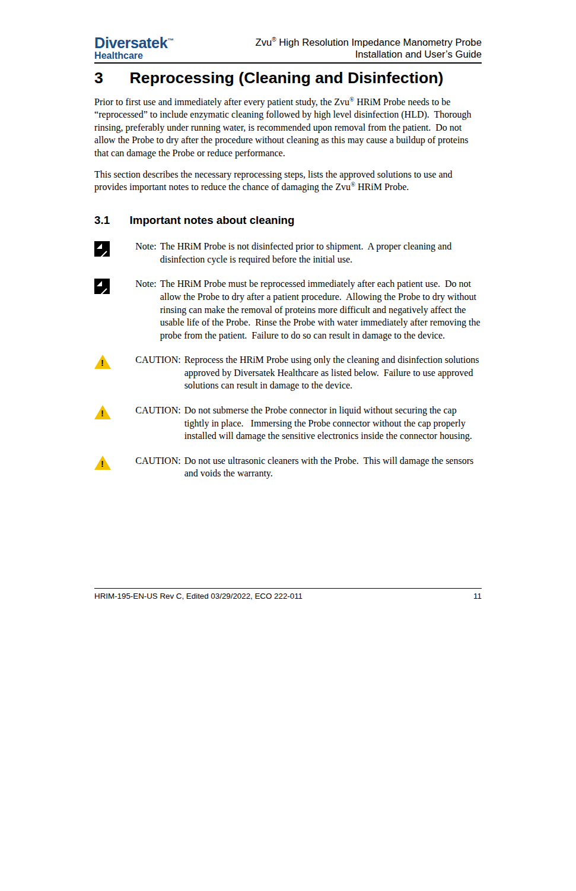Diversatek™
Healthcare
Zvu® High Resolution Impedance Manometry Probe
Installation and User’s Guide
3 Reprocessing (Cleaning and Disinfection)
Prior to first use and immediately after every patient study, the Zvu® HRiM Probe needs to be “reprocessed” to include enzymatic cleaning followed by high level disinfection (HLD). Thorough rinsing, preferably under running water, is recommended upon removal from the patient. Do not allow the Probe to dry after the procedure without cleaning as this may cause a buildup of proteins that can damage the Probe or reduce performance.
This section describes the necessary reprocessing steps, lists the approved solutions to use and provides important notes to reduce the chance of damaging the Zvu® HRiM Probe.
3.1 Important notes about cleaning
Note: The HRiM Probe is not disinfected prior to shipment. A proper cleaning and disinfection cycle is required before the initial use.
Note: The HRiM Probe must be reprocessed immediately after each patient use. Do not allow the Probe to dry after a patient procedure. Allowing the Probe to dry without rinsing can make the removal of proteins more difficult and negatively affect the usable life of the Probe. Rinse the Probe with water immediately after removing the probe from the patient. Failure to do so can result in damage to the device.
CAUTION: Reprocess the HRiM Probe using only the cleaning and disinfection solutions approved by Diversatek Healthcare as listed below. Failure to use approved solutions can result in damage to the device.
CAUTION: Do not submerse the Probe connector in liquid without securing the cap tightly in place. Immersing the Probe connector without the cap properly installed will damage the sensitive electronics inside the connector housing.
CAUTION: Do not use ultrasonic cleaners with the Probe. This will damage the sensors and voids the warranty.
HRIM-195-EN-US Rev C, Edited 03/29/2022, ECO 222-011
11